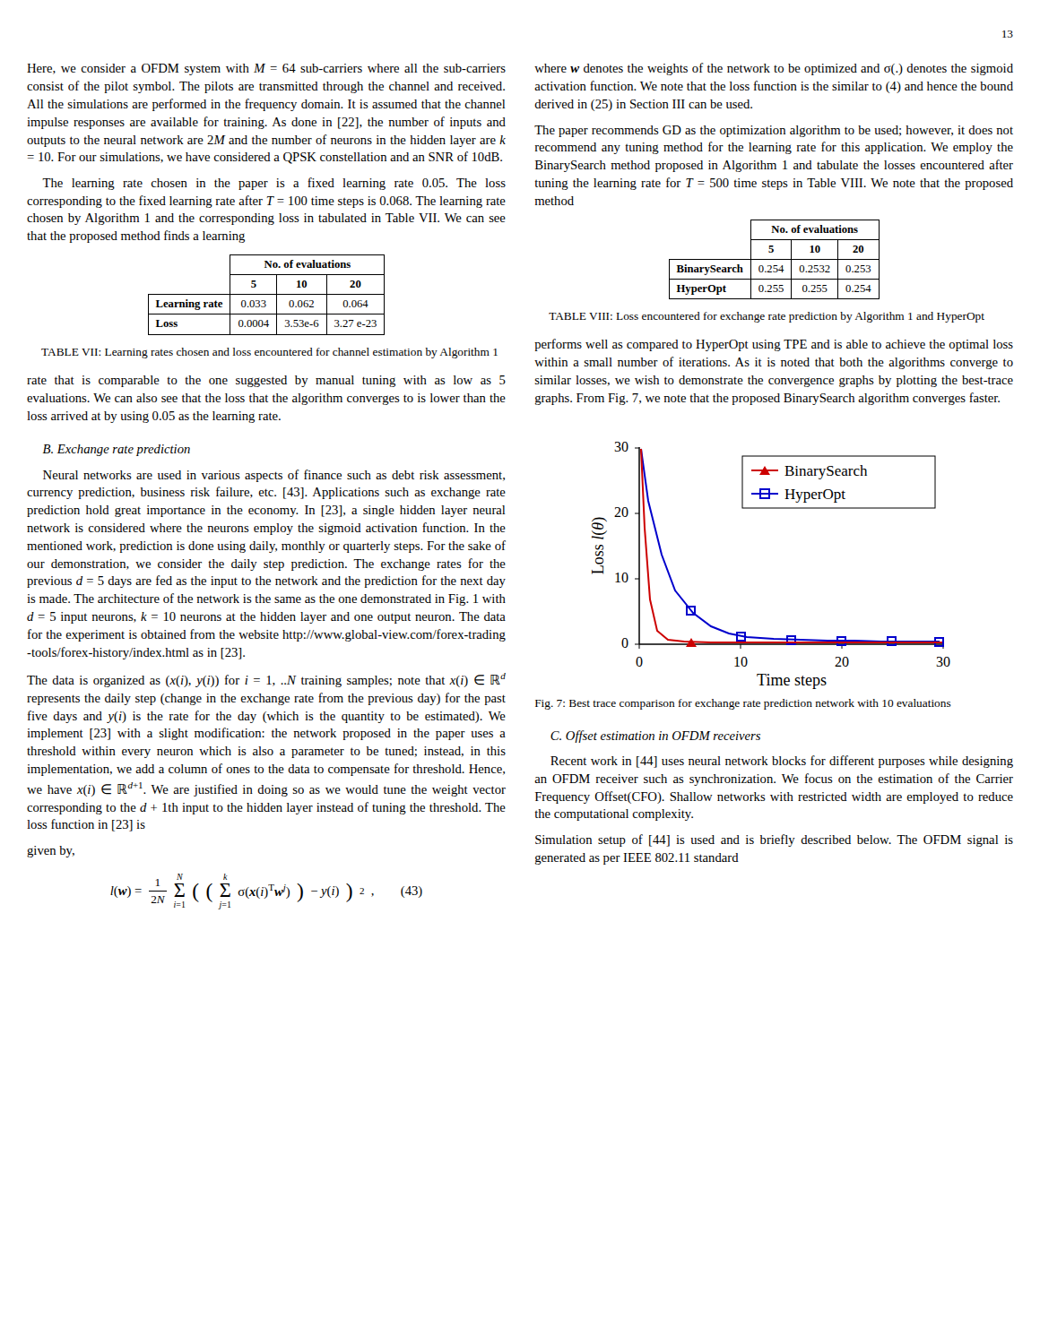13
Here, we consider a OFDM system with M = 64 sub-carriers where all the sub-carriers consist of the pilot symbol. The pilots are transmitted through the channel and received. All the simulations are performed in the frequency domain. It is assumed that the channel impulse responses are available for training. As done in [22], the number of inputs and outputs to the neural network are 2M and the number of neurons in the hidden layer are k = 10. For our simulations, we have considered a QPSK constellation and an SNR of 10dB.
The learning rate chosen in the paper is a fixed learning rate 0.05. The loss corresponding to the fixed learning rate after T = 100 time steps is 0.068. The learning rate chosen by Algorithm 1 and the corresponding loss in tabulated in Table VII. We can see that the proposed method finds a learning
| | No. of evaluations |
| | 5 | 10 | 20 |
| Learning rate | 0.033 | 0.062 | 0.064 |
| Loss | 0.0004 | 3.53e-6 | 3.27 e-23 |
TABLE VII: Learning rates chosen and loss encountered for channel estimation by Algorithm 1
rate that is comparable to the one suggested by manual tuning with as low as 5 evaluations. We can also see that the loss that the algorithm converges to is lower than the loss arrived at by using 0.05 as the learning rate.
B. Exchange rate prediction
Neural networks are used in various aspects of finance such as debt risk assessment, currency prediction, business risk failure, etc. [43]. Applications such as exchange rate prediction hold great importance in the economy. In [23], a single hidden layer neural network is considered where the neurons employ the sigmoid activation function. In the mentioned work, prediction is done using daily, monthly or quarterly steps. For the sake of our demonstration, we consider the daily step prediction. The exchange rates for the previous d = 5 days are fed as the input to the network and the prediction for the next day is made. The architecture of the network is the same as the one demonstrated in Fig. 1 with d = 5 input neurons, k = 10 neurons at the hidden layer and one output neuron. The data for the experiment is obtained from the website http://www.global-view.com/forex-trading-tools/forex-history/index.html as in [23].
The data is organized as (x(i), y(i)) for i = 1, ..N training samples; note that x(i) ∈ ℝd represents the daily step (change in the exchange rate from the previous day) for the past five days and y(i) is the rate for the day (which is the quantity to be estimated). We implement [23] with a slight modification: the network proposed in the paper uses a threshold within every neuron which is also a parameter to be tuned; instead, in this implementation, we add a column of ones to the data to compensate for threshold. Hence, we have x(i) ∈ ℝd+1. We are justified in doing so as we would tune the weight vector corresponding to the d + 1th input to the hidden layer instead of tuning the threshold. The loss function in [23] is
given by,
l(w) = 12N NΣi=1 ( ( kΣj=1 σ(x(i)Twj) ) − y(i) )2 , (43)
where w denotes the weights of the network to be optimized and σ(.) denotes the sigmoid activation function. We note that the loss function is the similar to (4) and hence the bound derived in (25) in Section III can be used.
The paper recommends GD as the optimization algorithm to be used; however, it does not recommend any tuning method for the learning rate for this application. We employ the BinarySearch method proposed in Algorithm 1 and tabulate the losses encountered after tuning the learning rate for T = 500 time steps in Table VIII. We note that the proposed method
| | No. of evaluations |
| | 5 | 10 | 20 |
| BinarySearch | 0.254 | 0.2532 | 0.253 |
| HyperOpt | 0.255 | 0.255 | 0.254 |
TABLE VIII: Loss encountered for exchange rate prediction by Algorithm 1 and HyperOpt
performs well as compared to HyperOpt using TPE and is able to achieve the optimal loss within a small number of iterations. As it is noted that both the algorithms converge to similar losses, we wish to demonstrate the convergence graphs by plotting the best-trace graphs. From Fig. 7, we note that the proposed BinarySearch algorithm converges faster.
0 10 20 30 0 10 20 30 Time steps Loss l(θ) BinarySearch HyperOpt
Fig. 7: Best trace comparison for exchange rate prediction network with 10 evaluations
C. Offset estimation in OFDM receivers
Recent work in [44] uses neural network blocks for different purposes while designing an OFDM receiver such as synchronization. We focus on the estimation of the Carrier Frequency Offset(CFO). Shallow networks with restricted width are employed to reduce the computational complexity.
Simulation setup of [44] is used and is briefly described below. The OFDM signal is generated as per IEEE 802.11 standard